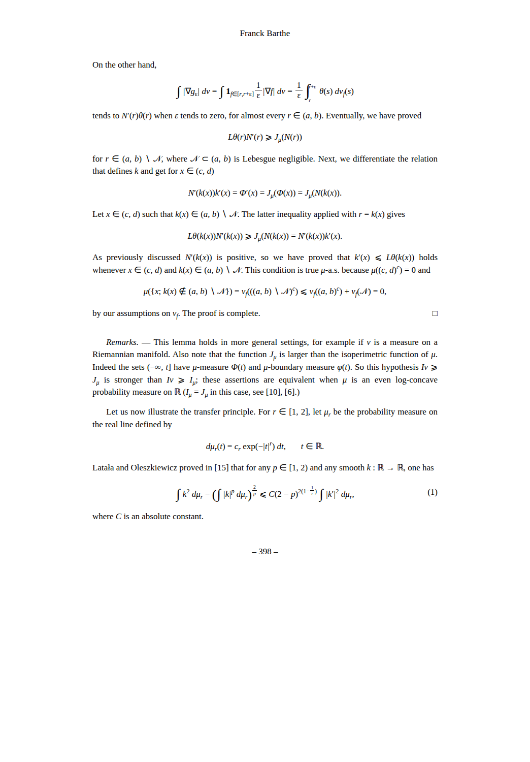Franck Barthe
On the other hand,
∫ |∇gε| dν = ∫ 1f∈[r,r+ε]1 ε|∇f| dν = 1 ε ∫r+ε r θ(s) dνf(s)
tends to N′(r)θ(r) when ε tends to zero, for almost every r ∈ (a, b). Eventually, we have proved
Lθ(r)N′(r) Jμ(N(r))
for r ∈ (a, b) ∖ 𝒩, where 𝒩 ⊂ (a, b) is Lebesgue negligible. Next, we differentiate the relation that defines k and get for x ∈ (c, d)
N′(k(x))k′(x) = Φ′(x) = Jμ(Φ(x)) = Jμ(N(k(x)).
Let x ∈ (c, d) such that k(x) ∈ (a, b) ∖ 𝒩. The latter inequality applied with r = k(x) gives
Lθ(k(x))N′(k(x)) Jμ(N(k(x)) = N′(k(x))k′(x).
As previously discussed N′(k(x)) is positive, so we have proved that k′(x) Lθ(k(x)) holds whenever x ∈ (c, d) and k(x) ∈ (a, b) ∖ 𝒩. This condition is true μ-a.s. because μ((c, d)c) = 0 and
μ({x; k(x) ∉ (a, b) ∖ 𝒩}) = νf(((a, b) ∖ 𝒩)c) νf((a, b)c) + νf(𝒩) = 0,
by our assumptions on νf. The proof is complete. □
Remarks. — This lemma holds in more general settings, for example if ν is a measure on a Riemannian manifold. Also note that the function Jμ is larger than the isoperimetric function of μ. Indeed the sets (−∞, t] have μ-measure Φ(t) and μ-boundary measure φ(t). So this hypothesis Iν Jμ is stronger than Iν Iμ; these assertions are equivalent when μ is an even log-concave probability measure on ℝ (Iμ = Jμ in this case, see [10], [6].)
Let us now illustrate the transfer principle. For r ∈ [1, 2], let μr be the probability measure on the real line defined by
dμr(t) = cr exp(−|t|r) dt, t ∈ ℝ.
Latała and Oleszkiewicz proved in [15] that for any p ∈ [1, 2) and any smooth k : ℝ → ℝ, one has
∫ k2 dμr − (∫ |k|p dμr)2 p C(2 − p)2(1−1 r) ∫ |k′|2 dμr, (1)
where C is an absolute constant.
– 398 –